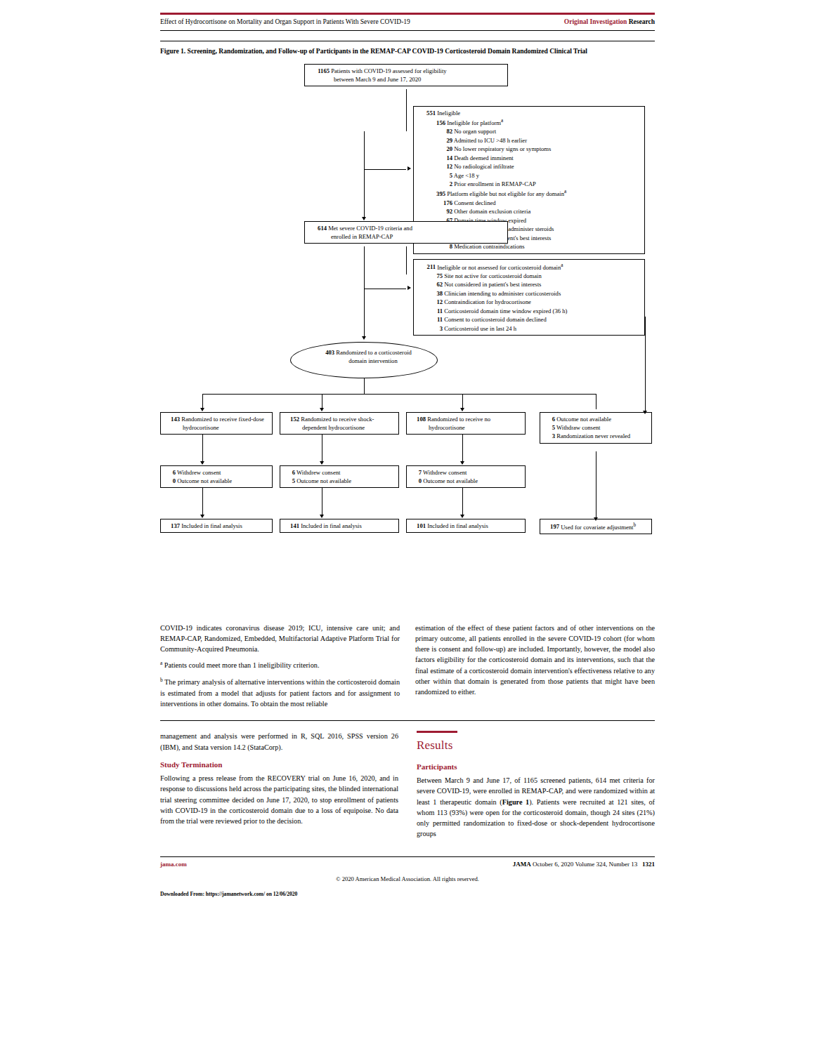Effect of Hydrocortisone on Mortality and Organ Support in Patients With Severe COVID-19
Original Investigation Research
Figure 1. Screening, Randomization, and Follow-up of Participants in the REMAP-CAP COVID-19 Corticosteroid Domain Randomized Clinical Trial
1165 Patients with COVID-19 assessed for eligibility between March 9 and June 17, 2020
551 Ineligible 156 Ineligible for platforma 82 No organ support 29 Admitted to ICU >48 h earlier 20 No lower respiratory signs or symptoms 14 Death deemed imminent 12 No radiological infiltrate 5 Age <18 y 2 Prior enrollment in REMAP-CAP 395 Platform eligible but not eligible for any domaina 176 Consent declined 92 Other domain exclusion criteria 67 Domain time window expired 42 Clinician intending to administer steroids 20 Not considered in patient's best interests 8 Medication contraindications
614 Met severe COVID-19 criteria and enrolled in REMAP-CAP
211 Ineligible or not assessed for corticosteroid domaina 75 Site not active for corticosteroid domain 62 Not considered in patient's best interests 38 Clinician intending to administer corticosteroids 12 Contraindication for hydrocortisone 11 Corticosteroid domain time window expired (36 h) 11 Consent to corticosteroid domain declined 3 Corticosteroid use in last 24 h
403 Randomized to a corticosteroid domain intervention
143 Randomized to receive fixed-dose hydrocortisone
152 Randomized to receive shock- dependent hydrocortisone
108 Randomized to receive no hydrocortisone
6 Outcome not available 5 Withdraw consent 3 Randomization never revealed
6 Withdrew consent 0 Outcome not available
6 Withdrew consent 5 Outcome not available
7 Withdrew consent 0 Outcome not available
137 Included in final analysis
141 Included in final analysis
101 Included in final analysis
197 Used for covariate adjustmentb
COVID-19 indicates coronavirus disease 2019; ICU, intensive care unit; and REMAP-CAP, Randomized, Embedded, Multifactorial Adaptive Platform Trial for Community-Acquired Pneumonia.
a Patients could meet more than 1 ineligibility criterion.
b The primary analysis of alternative interventions within the corticosteroid domain is estimated from a model that adjusts for patient factors and for assignment to interventions in other domains. To obtain the most reliable
estimation of the effect of these patient factors and of other interventions on the primary outcome, all patients enrolled in the severe COVID-19 cohort (for whom there is consent and follow-up) are included. Importantly, however, the model also factors eligibility for the corticosteroid domain and its interventions, such that the final estimate of a corticosteroid domain intervention's effectiveness relative to any other within that domain is generated from those patients that might have been randomized to either.
management and analysis were performed in R, SQL 2016, SPSS version 26 (IBM), and Stata version 14.2 (StataCorp).
Study Termination
Following a press release from the RECOVERY trial on June 16, 2020, and in response to discussions held across the participating sites, the blinded international trial steering committee decided on June 17, 2020, to stop enrollment of patients with COVID-19 in the corticosteroid domain due to a loss of equipoise. No data from the trial were reviewed prior to the decision.
Results
Participants
Between March 9 and June 17, of 1165 screened patients, 614 met criteria for severe COVID-19, were enrolled in REMAP-CAP, and were randomized within at least 1 therapeutic domain (Figure 1). Patients were recruited at 121 sites, of whom 113 (93%) were open for the corticosteroid domain, though 24 sites (21%) only permitted randomization to fixed-dose or shock-dependent hydrocortisone groups
jama.com
JAMA October 6, 2020 Volume 324, Number 13 1321
© 2020 American Medical Association. All rights reserved.
Downloaded From: https://jamanetwork.com/ on 12/06/2020